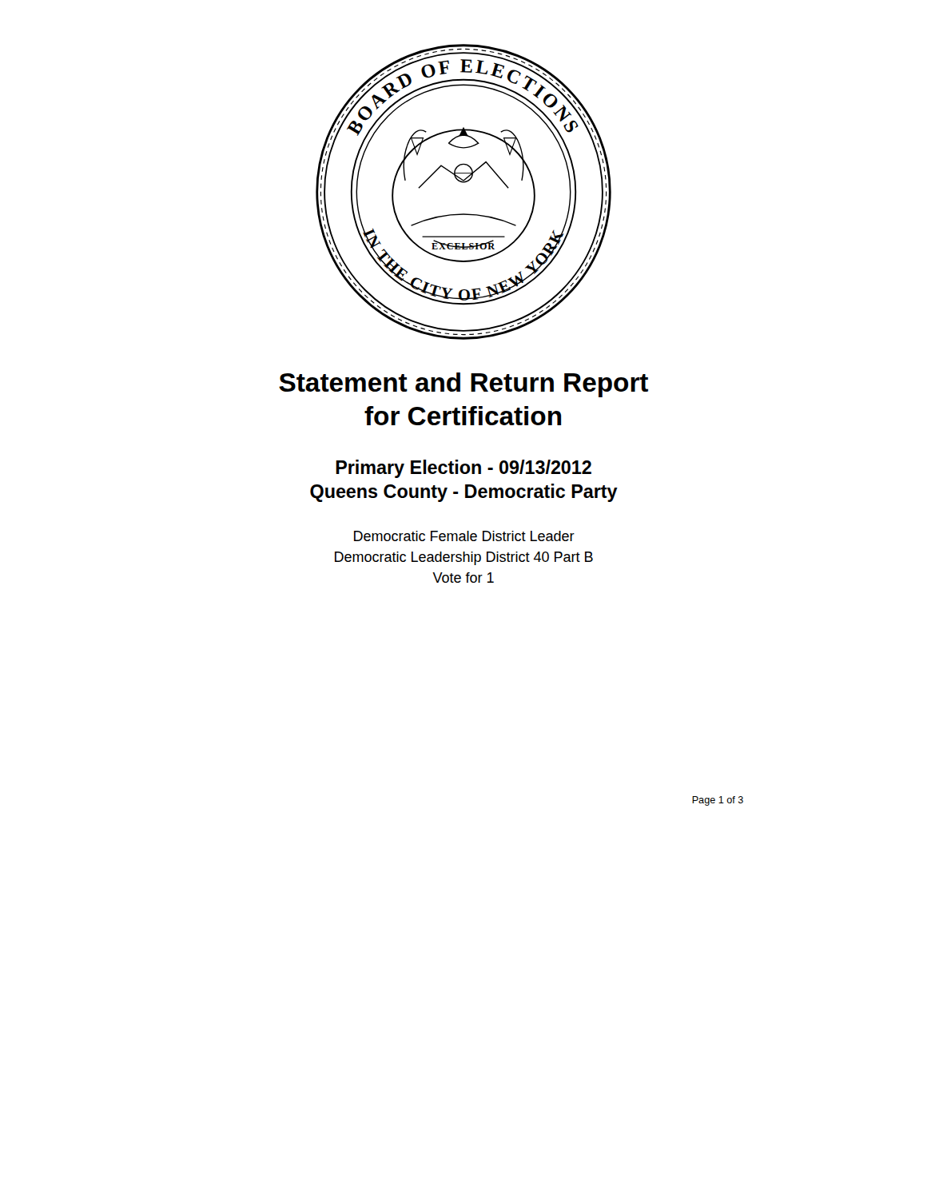Statement and Return Report
for Certification
Primary Election - 09/13/2012
Queens County - Democratic Party
Democratic Female District Leader
Democratic Leadership District 40 Part B
Vote for 1
Page 1 of 3